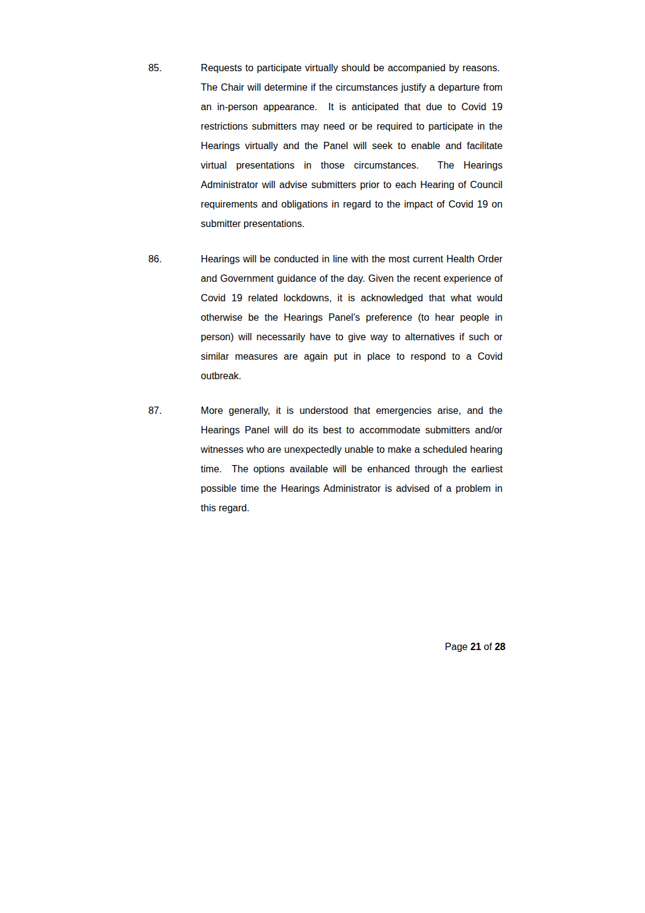85. Requests to participate virtually should be accompanied by reasons. The Chair will determine if the circumstances justify a departure from an in-person appearance. It is anticipated that due to Covid 19 restrictions submitters may need or be required to participate in the Hearings virtually and the Panel will seek to enable and facilitate virtual presentations in those circumstances. The Hearings Administrator will advise submitters prior to each Hearing of Council requirements and obligations in regard to the impact of Covid 19 on submitter presentations.
86. Hearings will be conducted in line with the most current Health Order and Government guidance of the day. Given the recent experience of Covid 19 related lockdowns, it is acknowledged that what would otherwise be the Hearings Panel’s preference (to hear people in person) will necessarily have to give way to alternatives if such or similar measures are again put in place to respond to a Covid outbreak.
87. More generally, it is understood that emergencies arise, and the Hearings Panel will do its best to accommodate submitters and/or witnesses who are unexpectedly unable to make a scheduled hearing time. The options available will be enhanced through the earliest possible time the Hearings Administrator is advised of a problem in this regard.
Page 21 of 28